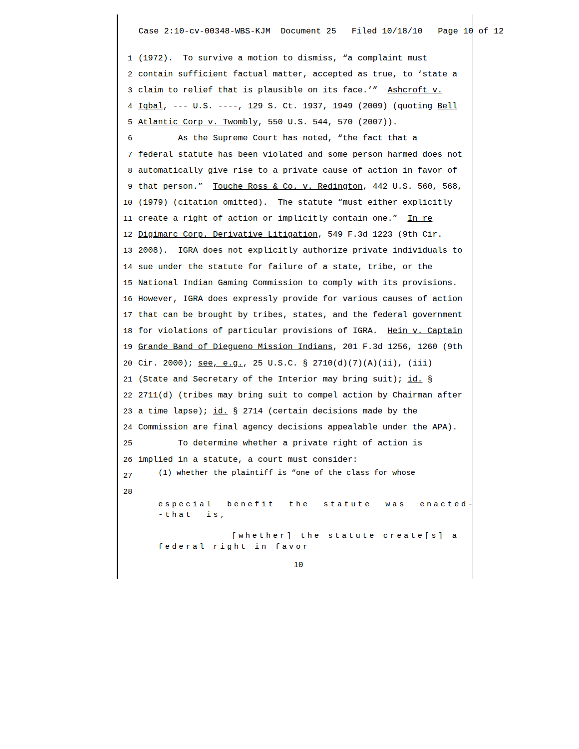Case 2:10-cv-00348-WBS-KJM Document 25 Filed 10/18/10 Page 10 of 12
1
2
3
4
5
6
7
8
9
10
11
12
13
14
15
16
17
18
19
20
21
22
23
24
25
26
27
28
(1972). To survive a motion to dismiss, “a complaint must contain sufficient factual matter, accepted as true, to ‘state a claim to relief that is plausible on its face.’” Ashcroft v. Iqbal, --- U.S. ----, 129 S. Ct. 1937, 1949 (2009) (quoting Bell Atlantic Corp v. Twombly, 550 U.S. 544, 570 (2007)).
As the Supreme Court has noted, “the fact that a federal statute has been violated and some person harmed does not automatically give rise to a private cause of action in favor of that person.” Touche Ross & Co. v. Redington, 442 U.S. 560, 568, (1979) (citation omitted). The statute “must either explicitly create a right of action or implicitly contain one.” In re Digimarc Corp. Derivative Litigation, 549 F.3d 1223 (9th Cir. 2008). IGRA does not explicitly authorize private individuals to sue under the statute for failure of a state, tribe, or the National Indian Gaming Commission to comply with its provisions. However, IGRA does expressly provide for various causes of action that can be brought by tribes, states, and the federal government for violations of particular provisions of IGRA. Hein v. Captain Grande Band of Diegueno Mission Indians, 201 F.3d 1256, 1260 (9th Cir. 2000); see, e.g., 25 U.S.C. § 2710(d)(7)(A)(ii), (iii) (State and Secretary of the Interior may bring suit); id. § 2711(d) (tribes may bring suit to compel action by Chairman after a time lapse); id. § 2714 (certain decisions made by the Commission are final agency decisions appealable under the APA).
To determine whether a private right of action is implied in a statute, a court must consider:
(1) whether the plaintiff is “one of the class for whose
especial benefit the statute was enacted--that is,
[whether] the statute create[s] a federal right in favor
10